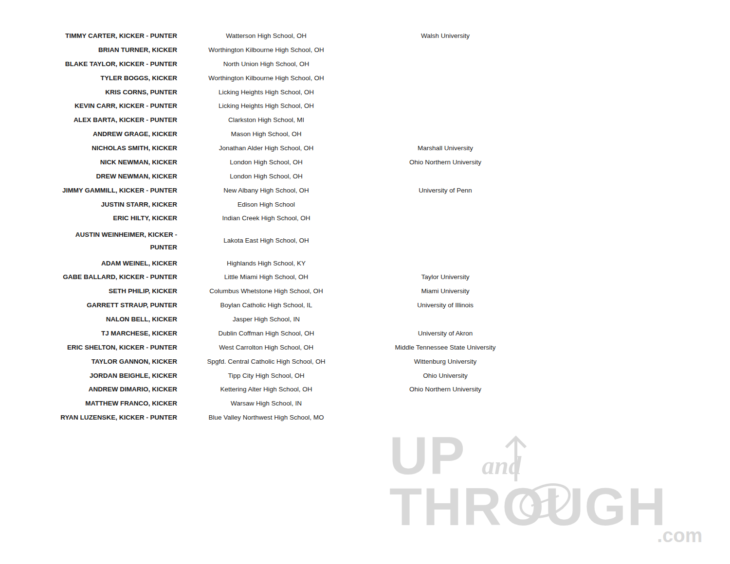UP and THROUGH .com
| TIMMY CARTER, KICKER - PUNTER | Watterson High School, OH | Walsh University |
| BRIAN TURNER, KICKER | Worthington Kilbourne High School, OH | |
| BLAKE TAYLOR, KICKER - PUNTER | North Union High School, OH | |
| TYLER BOGGS, KICKER | Worthington Kilbourne High School, OH | |
| KRIS CORNS, PUNTER | Licking Heights High School, OH | |
| KEVIN CARR, KICKER - PUNTER | Licking Heights High School, OH | |
| ALEX BARTA, KICKER - PUNTER | Clarkston High School, MI | |
| ANDREW GRAGE, KICKER | Mason High School, OH | |
| NICHOLAS SMITH, KICKER | Jonathan Alder High School, OH | Marshall University |
| NICK NEWMAN, KICKER | London High School, OH | Ohio Northern University |
| DREW NEWMAN, KICKER | London High School, OH | |
| JIMMY GAMMILL, KICKER - PUNTER | New Albany High School, OH | University of Penn |
| JUSTIN STARR, KICKER | Edison High School | |
| ERIC HILTY, KICKER | Indian Creek High School, OH | |
| AUSTIN WEINHEIMER, KICKER - PUNTER | Lakota East High School, OH | |
| ADAM WEINEL, KICKER | Highlands High School, KY | |
| GABE BALLARD, KICKER - PUNTER | Little Miami High School, OH | Taylor University |
| SETH PHILIP, KICKER | Columbus Whetstone High School, OH | Miami University |
| GARRETT STRAUP, PUNTER | Boylan Catholic High School, IL | University of Illinois |
| NALON BELL, KICKER | Jasper High School, IN | |
| TJ MARCHESE, KICKER | Dublin Coffman High School, OH | University of Akron |
| ERIC SHELTON, KICKER - PUNTER | West Carrolton High School, OH | Middle Tennessee State University |
| TAYLOR GANNON, KICKER | Spgfd. Central Catholic High School, OH | Wittenburg University |
| JORDAN BEIGHLE, KICKER | Tipp City High School, OH | Ohio University |
| ANDREW DIMARIO, KICKER | Kettering Alter High School, OH | Ohio Northern University |
| MATTHEW FRANCO, KICKER | Warsaw High School, IN | |
| RYAN LUZENSKE, KICKER - PUNTER | Blue Valley Northwest High School, MO | |